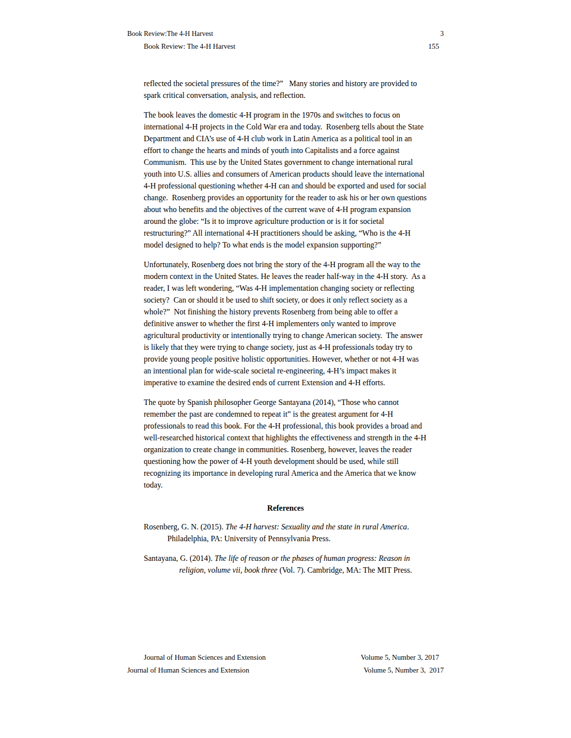Book Review:The 4-H Harvest 3
Book Review: The 4-H Harvest 155
reflected the societal pressures of the time?” Many stories and history are provided to spark critical conversation, analysis, and reflection.
The book leaves the domestic 4-H program in the 1970s and switches to focus on international 4-H projects in the Cold War era and today. Rosenberg tells about the State Department and CIA’s use of 4-H club work in Latin America as a political tool in an effort to change the hearts and minds of youth into Capitalists and a force against Communism. This use by the United States government to change international rural youth into U.S. allies and consumers of American products should leave the international 4-H professional questioning whether 4-H can and should be exported and used for social change. Rosenberg provides an opportunity for the reader to ask his or her own questions about who benefits and the objectives of the current wave of 4-H program expansion around the globe: “Is it to improve agriculture production or is it for societal restructuring?” All international 4-H practitioners should be asking, “Who is the 4-H model designed to help? To what ends is the model expansion supporting?”
Unfortunately, Rosenberg does not bring the story of the 4-H program all the way to the modern context in the United States. He leaves the reader half-way in the 4-H story. As a reader, I was left wondering, “Was 4-H implementation changing society or reflecting society? Can or should it be used to shift society, or does it only reflect society as a whole?” Not finishing the history prevents Rosenberg from being able to offer a definitive answer to whether the first 4-H implementers only wanted to improve agricultural productivity or intentionally trying to change American society. The answer is likely that they were trying to change society, just as 4-H professionals today try to provide young people positive holistic opportunities. However, whether or not 4-H was an intentional plan for wide-scale societal re-engineering, 4-H’s impact makes it imperative to examine the desired ends of current Extension and 4-H efforts.
The quote by Spanish philosopher George Santayana (2014), “Those who cannot remember the past are condemned to repeat it” is the greatest argument for 4-H professionals to read this book. For the 4-H professional, this book provides a broad and well-researched historical context that highlights the effectiveness and strength in the 4-H organization to create change in communities. Rosenberg, however, leaves the reader questioning how the power of 4-H youth development should be used, while still recognizing its importance in developing rural America and the America that we know today.
References
Rosenberg, G. N. (2015). The 4-H harvest: Sexuality and the state in rural America. Philadelphia, PA: University of Pennsylvania Press.
Santayana, G. (2014). The life of reason or the phases of human progress: Reason in religion, volume vii, book three (Vol. 7). Cambridge, MA: The MIT Press.
Journal of Human Sciences and Extension Volume 5, Number 3, 2017
Journal of Human Sciences and Extension Volume 5, Number 3, 2017